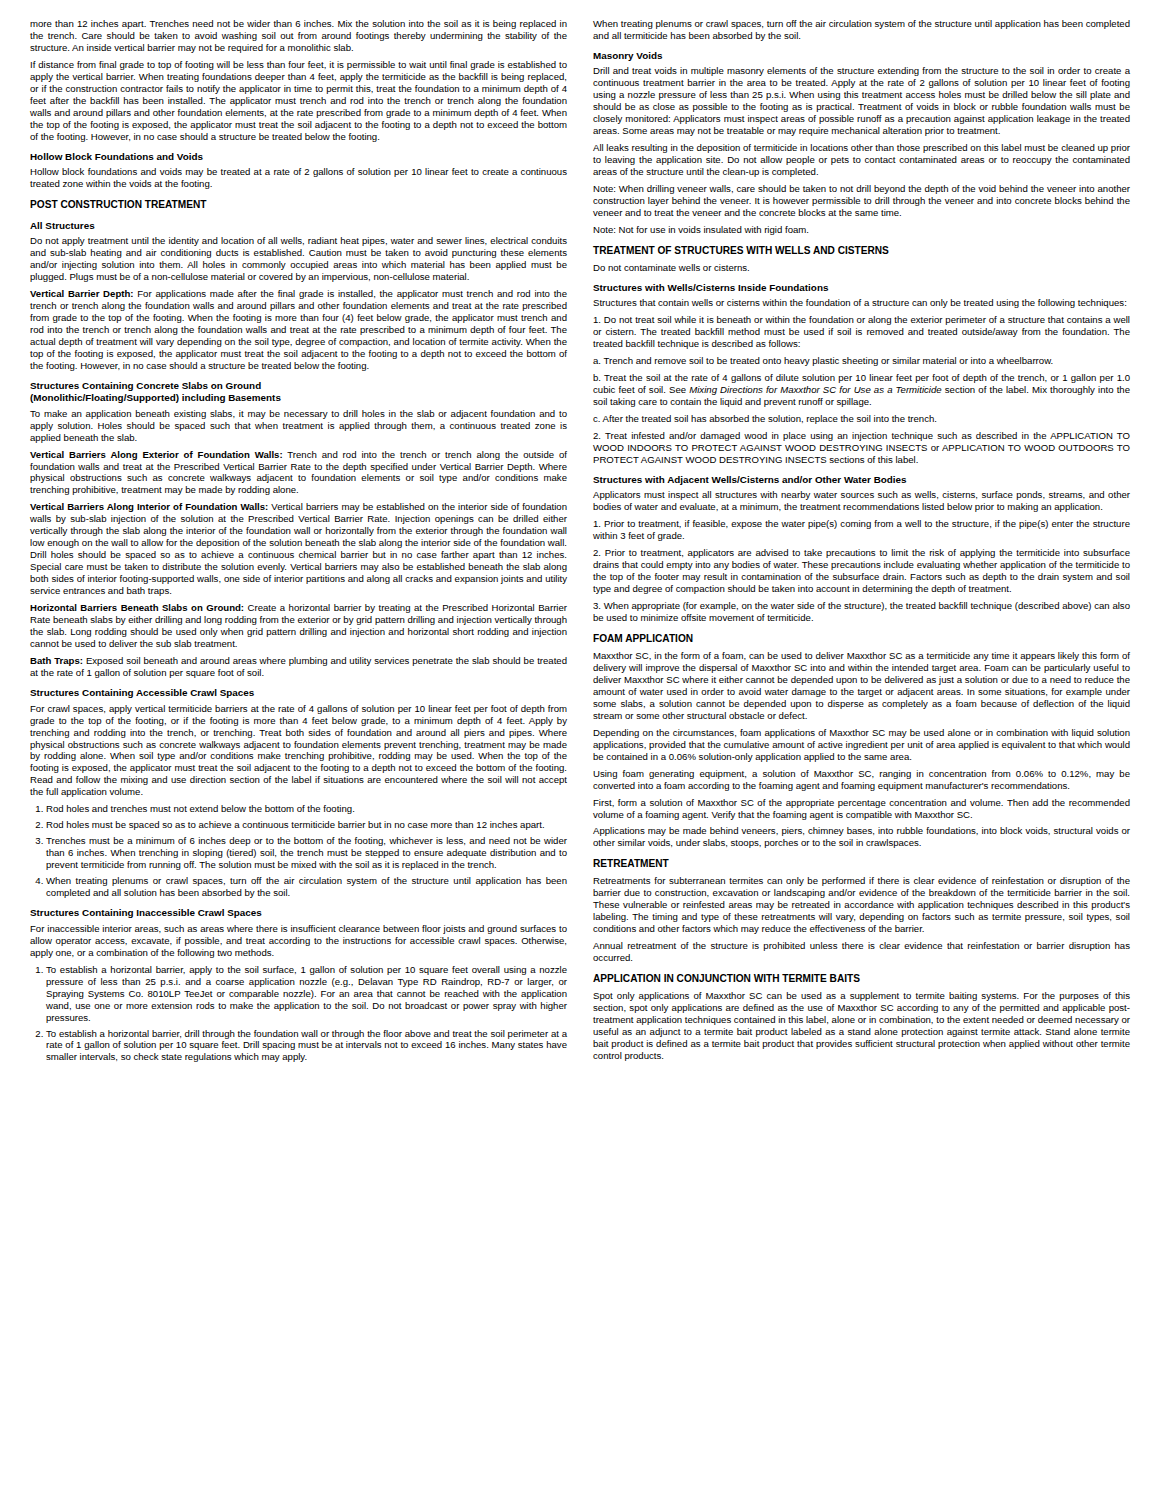more than 12 inches apart. Trenches need not be wider than 6 inches. Mix the solution into the soil as it is being replaced in the trench. Care should be taken to avoid washing soil out from around footings thereby undermining the stability of the structure. An inside vertical barrier may not be required for a monolithic slab.
If distance from final grade to top of footing will be less than four feet, it is permissible to wait until final grade is established to apply the vertical barrier. When treating foundations deeper than 4 feet, apply the termiticide as the backfill is being replaced, or if the construction contractor fails to notify the applicator in time to permit this, treat the foundation to a minimum depth of 4 feet after the backfill has been installed. The applicator must trench and rod into the trench or trench along the foundation walls and around pillars and other foundation elements, at the rate prescribed from grade to a minimum depth of 4 feet. When the top of the footing is exposed, the applicator must treat the soil adjacent to the footing to a depth not to exceed the bottom of the footing. However, in no case should a structure be treated below the footing.
Hollow Block Foundations and Voids
Hollow block foundations and voids may be treated at a rate of 2 gallons of solution per 10 linear feet to create a continuous treated zone within the voids at the footing.
POST CONSTRUCTION TREATMENT
All Structures
Do not apply treatment until the identity and location of all wells, radiant heat pipes, water and sewer lines, electrical conduits and sub-slab heating and air conditioning ducts is established. Caution must be taken to avoid puncturing these elements and/or injecting solution into them. All holes in commonly occupied areas into which material has been applied must be plugged. Plugs must be of a non-cellulose material or covered by an impervious, non-cellulose material.
Vertical Barrier Depth: For applications made after the final grade is installed, the applicator must trench and rod into the trench or trench along the foundation walls and around pillars and other foundation elements and treat at the rate prescribed from grade to the top of the footing. When the footing is more than four (4) feet below grade, the applicator must trench and rod into the trench or trench along the foundation walls and treat at the rate prescribed to a minimum depth of four feet. The actual depth of treatment will vary depending on the soil type, degree of compaction, and location of termite activity. When the top of the footing is exposed, the applicator must treat the soil adjacent to the footing to a depth not to exceed the bottom of the footing. However, in no case should a structure be treated below the footing.
Structures Containing Concrete Slabs on Ground
(Monolithic/Floating/Supported) including Basements
To make an application beneath existing slabs, it may be necessary to drill holes in the slab or adjacent foundation and to apply solution. Holes should be spaced such that when treatment is applied through them, a continuous treated zone is applied beneath the slab.
Vertical Barriers Along Exterior of Foundation Walls: Trench and rod into the trench or trench along the outside of foundation walls and treat at the Prescribed Vertical Barrier Rate to the depth specified under Vertical Barrier Depth. Where physical obstructions such as concrete walkways adjacent to foundation elements or soil type and/or conditions make trenching prohibitive, treatment may be made by rodding alone.
Vertical Barriers Along Interior of Foundation Walls: Vertical barriers may be established on the interior side of foundation walls by sub-slab injection of the solution at the Prescribed Vertical Barrier Rate. Injection openings can be drilled either vertically through the slab along the interior of the foundation wall or horizontally from the exterior through the foundation wall low enough on the wall to allow for the deposition of the solution beneath the slab along the interior side of the foundation wall. Drill holes should be spaced so as to achieve a continuous chemical barrier but in no case farther apart than 12 inches. Special care must be taken to distribute the solution evenly. Vertical barriers may also be established beneath the slab along both sides of interior footing-supported walls, one side of interior partitions and along all cracks and expansion joints and utility service entrances and bath traps.
Horizontal Barriers Beneath Slabs on Ground: Create a horizontal barrier by treating at the Prescribed Horizontal Barrier Rate beneath slabs by either drilling and long rodding from the exterior or by grid pattern drilling and injection vertically through the slab. Long rodding should be used only when grid pattern drilling and injection and horizontal short rodding and injection cannot be used to deliver the sub slab treatment.
Bath Traps: Exposed soil beneath and around areas where plumbing and utility services penetrate the slab should be treated at the rate of 1 gallon of solution per square foot of soil.
Structures Containing Accessible Crawl Spaces
For crawl spaces, apply vertical termiticide barriers at the rate of 4 gallons of solution per 10 linear feet per foot of depth from grade to the top of the footing, or if the footing is more than 4 feet below grade, to a minimum depth of 4 feet. Apply by trenching and rodding into the trench, or trenching. Treat both sides of foundation and around all piers and pipes. Where physical obstructions such as concrete walkways adjacent to foundation elements prevent trenching, treatment may be made by rodding alone. When soil type and/or conditions make trenching prohibitive, rodding may be used. When the top of the footing is exposed, the applicator must treat the soil adjacent to the footing to a depth not to exceed the bottom of the footing. Read and follow the mixing and use direction section of the label if situations are encountered where the soil will not accept the full application volume.
Rod holes and trenches must not extend below the bottom of the footing.
Rod holes must be spaced so as to achieve a continuous termiticide barrier but in no case more than 12 inches apart.
Trenches must be a minimum of 6 inches deep or to the bottom of the footing, whichever is less, and need not be wider than 6 inches. When trenching in sloping (tiered) soil, the trench must be stepped to ensure adequate distribution and to prevent termiticide from running off. The solution must be mixed with the soil as it is replaced in the trench.
When treating plenums or crawl spaces, turn off the air circulation system of the structure until application has been completed and all solution has been absorbed by the soil.
Structures Containing Inaccessible Crawl Spaces
For inaccessible interior areas, such as areas where there is insufficient clearance between floor joists and ground surfaces to allow operator access, excavate, if possible, and treat according to the instructions for accessible crawl spaces. Otherwise, apply one, or a combination of the following two methods.
To establish a horizontal barrier, apply to the soil surface, 1 gallon of solution per 10 square feet overall using a nozzle pressure of less than 25 p.s.i. and a coarse application nozzle (e.g., Delavan Type RD Raindrop, RD-7 or larger, or Spraying Systems Co. 8010LP TeeJet or comparable nozzle). For an area that cannot be reached with the application wand, use one or more extension rods to make the application to the soil. Do not broadcast or power spray with higher pressures.
To establish a horizontal barrier, drill through the foundation wall or through the floor above and treat the soil perimeter at a rate of 1 gallon of solution per 10 square feet. Drill spacing must be at intervals not to exceed 16 inches. Many states have smaller intervals, so check state regulations which may apply.
When treating plenums or crawl spaces, turn off the air circulation system of the structure until application has been completed and all termiticide has been absorbed by the soil.
Masonry Voids
Drill and treat voids in multiple masonry elements of the structure extending from the structure to the soil in order to create a continuous treatment barrier in the area to be treated. Apply at the rate of 2 gallons of solution per 10 linear feet of footing using a nozzle pressure of less than 25 p.s.i. When using this treatment access holes must be drilled below the sill plate and should be as close as possible to the footing as is practical. Treatment of voids in block or rubble foundation walls must be closely monitored: Applicators must inspect areas of possible runoff as a precaution against application leakage in the treated areas. Some areas may not be treatable or may require mechanical alteration prior to treatment.
All leaks resulting in the deposition of termiticide in locations other than those prescribed on this label must be cleaned up prior to leaving the application site. Do not allow people or pets to contact contaminated areas or to reoccupy the contaminated areas of the structure until the clean-up is completed.
Note: When drilling veneer walls, care should be taken to not drill beyond the depth of the void behind the veneer into another construction layer behind the veneer. It is however permissible to drill through the veneer and into concrete blocks behind the veneer and to treat the veneer and the concrete blocks at the same time.
Note: Not for use in voids insulated with rigid foam.
TREATMENT OF STRUCTURES WITH WELLS AND CISTERNS
Do not contaminate wells or cisterns.
Structures with Wells/Cisterns Inside Foundations
Structures that contain wells or cisterns within the foundation of a structure can only be treated using the following techniques:
1. Do not treat soil while it is beneath or within the foundation or along the exterior perimeter of a structure that contains a well or cistern. The treated backfill method must be used if soil is removed and treated outside/away from the foundation. The treated backfill technique is described as follows:
a. Trench and remove soil to be treated onto heavy plastic sheeting or similar material or into a wheelbarrow.
b. Treat the soil at the rate of 4 gallons of dilute solution per 10 linear feet per foot of depth of the trench, or 1 gallon per 1.0 cubic feet of soil. See Mixing Directions for Maxxthor SC for Use as a Termiticide section of the label. Mix thoroughly into the soil taking care to contain the liquid and prevent runoff or spillage.
c. After the treated soil has absorbed the solution, replace the soil into the trench.
2. Treat infested and/or damaged wood in place using an injection technique such as described in the APPLICATION TO WOOD INDOORS TO PROTECT AGAINST WOOD DESTROYING INSECTS or APPLICATION TO WOOD OUTDOORS TO PROTECT AGAINST WOOD DESTROYING INSECTS sections of this label.
Structures with Adjacent Wells/Cisterns and/or Other Water Bodies
Applicators must inspect all structures with nearby water sources such as wells, cisterns, surface ponds, streams, and other bodies of water and evaluate, at a minimum, the treatment recommendations listed below prior to making an application.
1. Prior to treatment, if feasible, expose the water pipe(s) coming from a well to the structure, if the pipe(s) enter the structure within 3 feet of grade.
2. Prior to treatment, applicators are advised to take precautions to limit the risk of applying the termiticide into subsurface drains that could empty into any bodies of water. These precautions include evaluating whether application of the termiticide to the top of the footer may result in contamination of the subsurface drain. Factors such as depth to the drain system and soil type and degree of compaction should be taken into account in determining the depth of treatment.
3. When appropriate (for example, on the water side of the structure), the treated backfill technique (described above) can also be used to minimize offsite movement of termiticide.
FOAM APPLICATION
Maxxthor SC, in the form of a foam, can be used to deliver Maxxthor SC as a termiticide any time it appears likely this form of delivery will improve the dispersal of Maxxthor SC into and within the intended target area. Foam can be particularly useful to deliver Maxxthor SC where it either cannot be depended upon to be delivered as just a solution or due to a need to reduce the amount of water used in order to avoid water damage to the target or adjacent areas. In some situations, for example under some slabs, a solution cannot be depended upon to disperse as completely as a foam because of deflection of the liquid stream or some other structural obstacle or defect.
Depending on the circumstances, foam applications of Maxxthor SC may be used alone or in combination with liquid solution applications, provided that the cumulative amount of active ingredient per unit of area applied is equivalent to that which would be contained in a 0.06% solution-only application applied to the same area.
Using foam generating equipment, a solution of Maxxthor SC, ranging in concentration from 0.06% to 0.12%, may be converted into a foam according to the foaming agent and foaming equipment manufacturer's recommendations.
First, form a solution of Maxxthor SC of the appropriate percentage concentration and volume. Then add the recommended volume of a foaming agent. Verify that the foaming agent is compatible with Maxxthor SC.
Applications may be made behind veneers, piers, chimney bases, into rubble foundations, into block voids, structural voids or other similar voids, under slabs, stoops, porches or to the soil in crawlspaces.
RETREATMENT
Retreatments for subterranean termites can only be performed if there is clear evidence of reinfestation or disruption of the barrier due to construction, excavation or landscaping and/or evidence of the breakdown of the termiticide barrier in the soil. These vulnerable or reinfested areas may be retreated in accordance with application techniques described in this product's labeling. The timing and type of these retreatments will vary, depending on factors such as termite pressure, soil types, soil conditions and other factors which may reduce the effectiveness of the barrier.
Annual retreatment of the structure is prohibited unless there is clear evidence that reinfestation or barrier disruption has occurred.
APPLICATION IN CONJUNCTION WITH TERMITE BAITS
Spot only applications of Maxxthor SC can be used as a supplement to termite baiting systems. For the purposes of this section, spot only applications are defined as the use of Maxxthor SC according to any of the permitted and applicable post-treatment application techniques contained in this label, alone or in combination, to the extent needed or deemed necessary or useful as an adjunct to a termite bait product labeled as a stand alone protection against termite attack. Stand alone termite bait product is defined as a termite bait product that provides sufficient structural protection when applied without other termite control products.